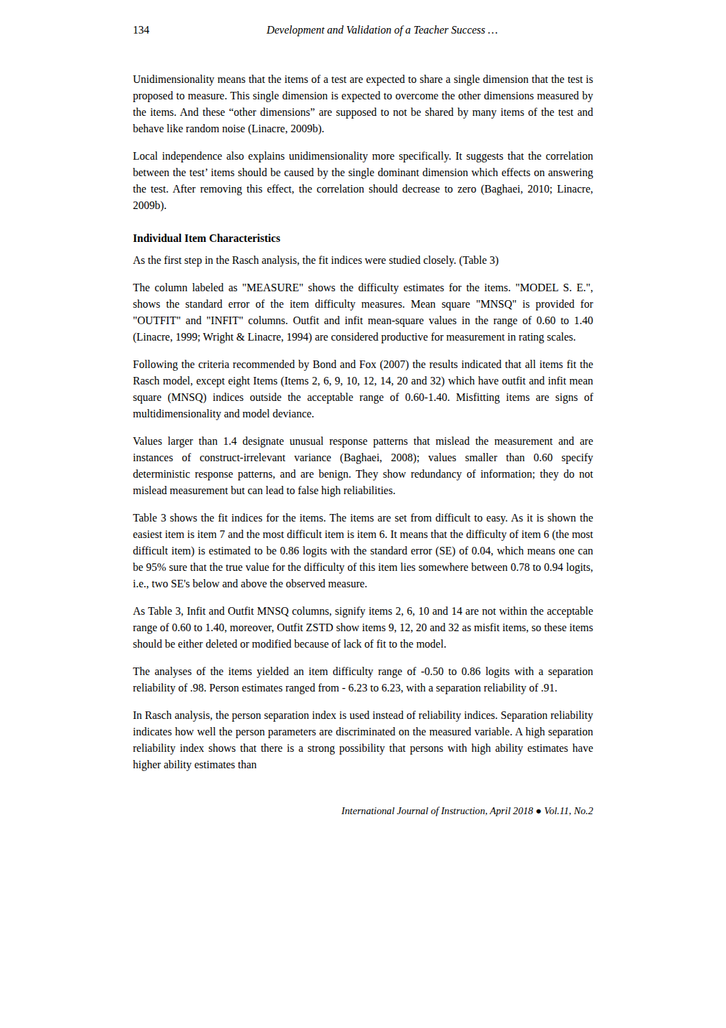134 Development and Validation of a Teacher Success …
Unidimensionality means that the items of a test are expected to share a single dimension that the test is proposed to measure. This single dimension is expected to overcome the other dimensions measured by the items. And these “other dimensions” are supposed to not be shared by many items of the test and behave like random noise (Linacre, 2009b).
Local independence also explains unidimensionality more specifically. It suggests that the correlation between the test’ items should be caused by the single dominant dimension which effects on answering the test. After removing this effect, the correlation should decrease to zero (Baghaei, 2010; Linacre, 2009b).
Individual Item Characteristics
As the first step in the Rasch analysis, the fit indices were studied closely. (Table 3)
The column labeled as "MEASURE" shows the difficulty estimates for the items. "MODEL S. E.", shows the standard error of the item difficulty measures. Mean square "MNSQ" is provided for "OUTFIT" and "INFIT" columns. Outfit and infit mean-square values in the range of 0.60 to 1.40 (Linacre, 1999; Wright & Linacre, 1994) are considered productive for measurement in rating scales.
Following the criteria recommended by Bond and Fox (2007) the results indicated that all items fit the Rasch model, except eight Items (Items 2, 6, 9, 10, 12, 14, 20 and 32) which have outfit and infit mean square (MNSQ) indices outside the acceptable range of 0.60-1.40. Misfitting items are signs of multidimensionality and model deviance.
Values larger than 1.4 designate unusual response patterns that mislead the measurement and are instances of construct-irrelevant variance (Baghaei, 2008); values smaller than 0.60 specify deterministic response patterns, and are benign. They show redundancy of information; they do not mislead measurement but can lead to false high reliabilities.
Table 3 shows the fit indices for the items. The items are set from difficult to easy. As it is shown the easiest item is item 7 and the most difficult item is item 6. It means that the difficulty of item 6 (the most difficult item) is estimated to be 0.86 logits with the standard error (SE) of 0.04, which means one can be 95% sure that the true value for the difficulty of this item lies somewhere between 0.78 to 0.94 logits, i.e., two SE's below and above the observed measure.
As Table 3, Infit and Outfit MNSQ columns, signify items 2, 6, 10 and 14 are not within the acceptable range of 0.60 to 1.40, moreover, Outfit ZSTD show items 9, 12, 20 and 32 as misfit items, so these items should be either deleted or modified because of lack of fit to the model.
The analyses of the items yielded an item difficulty range of -0.50 to 0.86 logits with a separation reliability of .98. Person estimates ranged from - 6.23 to 6.23, with a separation reliability of .91.
In Rasch analysis, the person separation index is used instead of reliability indices. Separation reliability indicates how well the person parameters are discriminated on the measured variable. A high separation reliability index shows that there is a strong possibility that persons with high ability estimates have higher ability estimates than
International Journal of Instruction, April 2018 ● Vol.11, No.2